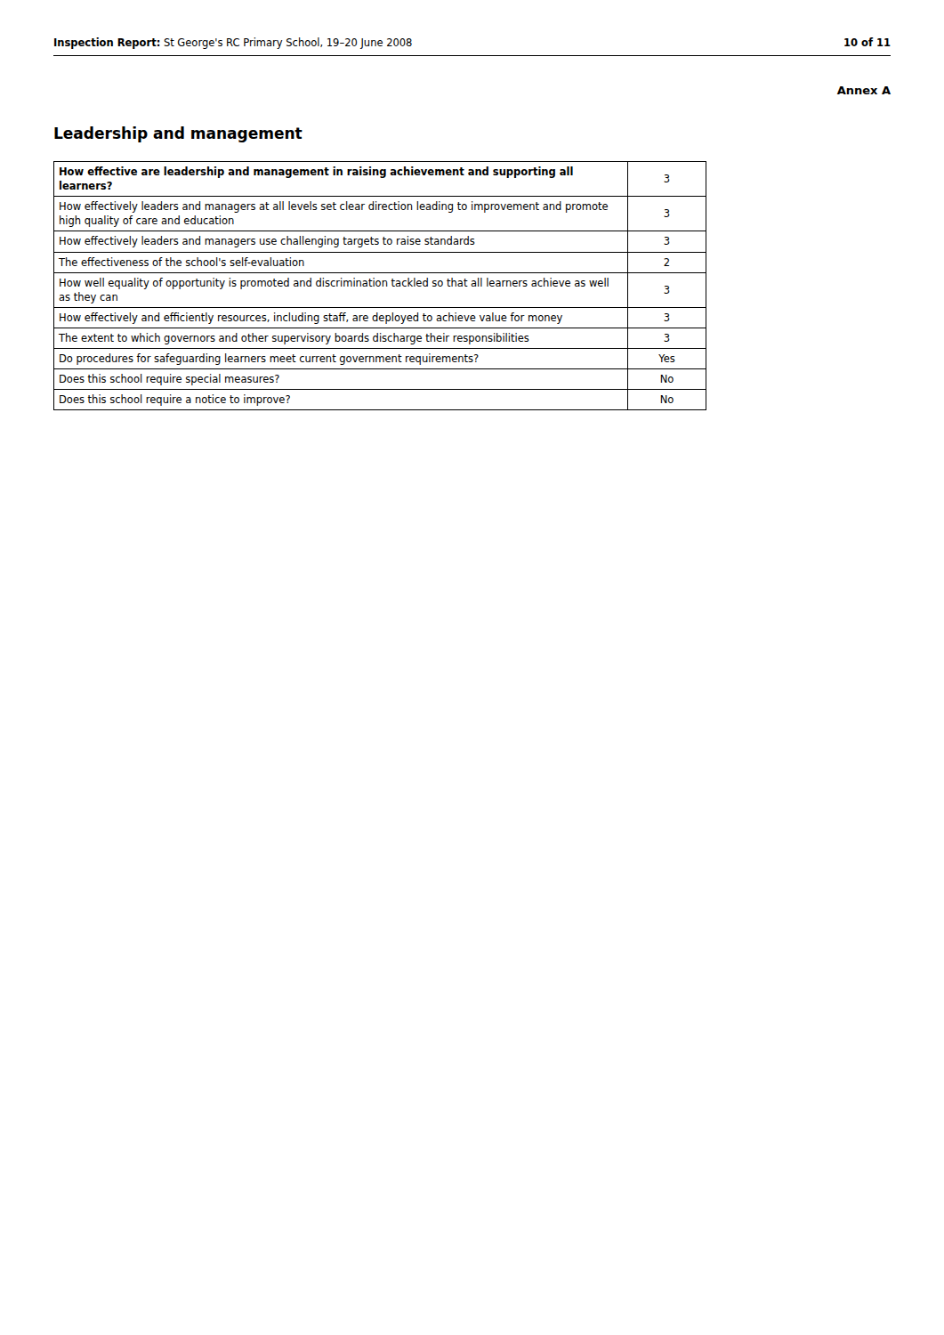Inspection Report: St George's RC Primary School, 19–20 June 2008
10 of 11
Annex A
Leadership and management
| How effective are leadership and management in raising achievement and supporting all learners? | 3 |
| How effectively leaders and managers at all levels set clear direction leading to improvement and promote high quality of care and education | 3 |
| How effectively leaders and managers use challenging targets to raise standards | 3 |
| The effectiveness of the school's self-evaluation | 2 |
| How well equality of opportunity is promoted and discrimination tackled so that all learners achieve as well as they can | 3 |
| How effectively and efficiently resources, including staff, are deployed to achieve value for money | 3 |
| The extent to which governors and other supervisory boards discharge their responsibilities | 3 |
| Do procedures for safeguarding learners meet current government requirements? | Yes |
| Does this school require special measures? | No |
| Does this school require a notice to improve? | No |